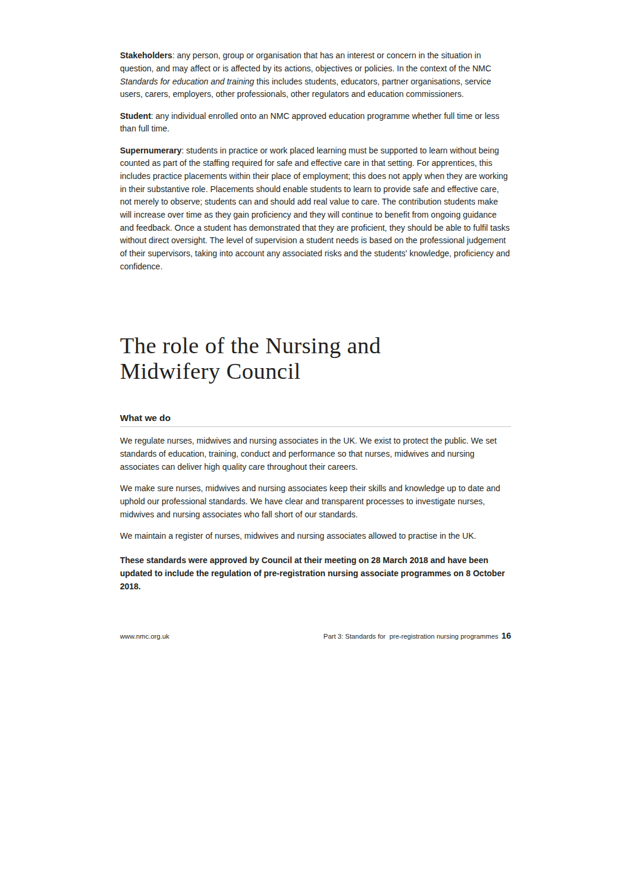Stakeholders: any person, group or organisation that has an interest or concern in the situation in question, and may affect or is affected by its actions, objectives or policies. In the context of the NMC Standards for education and training this includes students, educators, partner organisations, service users, carers, employers, other professionals, other regulators and education commissioners.
Student: any individual enrolled onto an NMC approved education programme whether full time or less than full time.
Supernumerary: students in practice or work placed learning must be supported to learn without being counted as part of the staffing required for safe and effective care in that setting. For apprentices, this includes practice placements within their place of employment; this does not apply when they are working in their substantive role. Placements should enable students to learn to provide safe and effective care, not merely to observe; students can and should add real value to care. The contribution students make will increase over time as they gain proficiency and they will continue to benefit from ongoing guidance and feedback. Once a student has demonstrated that they are proficient, they should be able to fulfil tasks without direct oversight. The level of supervision a student needs is based on the professional judgement of their supervisors, taking into account any associated risks and the students' knowledge, proficiency and confidence.
The role of the Nursing and
Midwifery Council
What we do
We regulate nurses, midwives and nursing associates in the UK. We exist to protect the public. We set standards of education, training, conduct and performance so that nurses, midwives and nursing associates can deliver high quality care throughout their careers.
We make sure nurses, midwives and nursing associates keep their skills and knowledge up to date and uphold our professional standards. We have clear and transparent processes to investigate nurses, midwives and nursing associates who fall short of our standards.
We maintain a register of nurses, midwives and nursing associates allowed to practise in the UK.
These standards were approved by Council at their meeting on 28 March 2018 and have been updated to include the regulation of pre-registration nursing associate programmes on 8 October 2018.
www.nmc.org.uk Part 3: Standards for pre-registration nursing programmes16